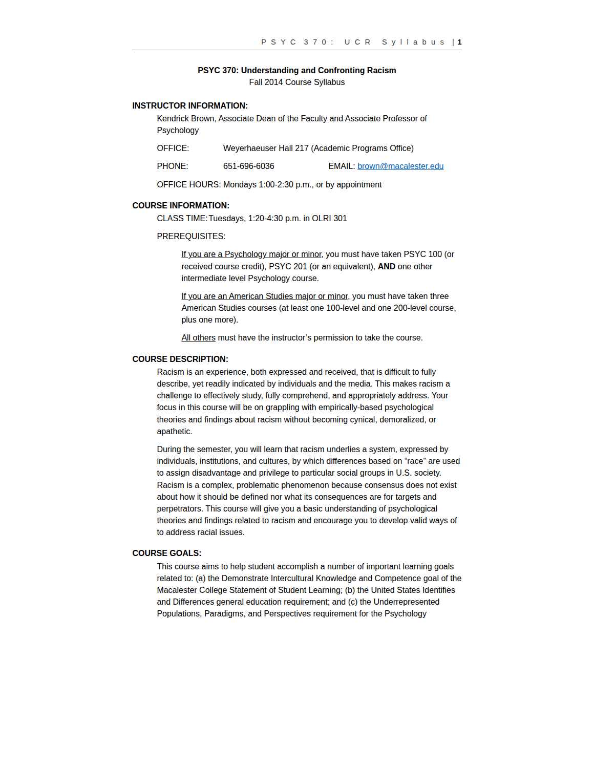P S Y C 3 7 0 : U C R S y l l a b u s | 1
PSYC 370: Understanding and Confronting Racism
Fall 2014 Course Syllabus
Instructor Information:
Kendrick Brown, Associate Dean of the Faculty and Associate Professor of Psychology
OFFICE: Weyerhaeuser Hall 217 (Academic Programs Office)
PHONE: 651-696-6036 EMAIL: brown@macalester.edu
OFFICE HOURS: Mondays 1:00-2:30 p.m., or by appointment
Course Information:
CLASS TIME: Tuesdays, 1:20-4:30 p.m. in OLRI 301
PREREQUISITES:
If you are a Psychology major or minor, you must have taken PSYC 100 (or received course credit), PSYC 201 (or an equivalent), AND one other intermediate level Psychology course.
If you are an American Studies major or minor, you must have taken three American Studies courses (at least one 100-level and one 200-level course, plus one more).
All others must have the instructor’s permission to take the course.
Course Description:
Racism is an experience, both expressed and received, that is difficult to fully describe, yet readily indicated by individuals and the media. This makes racism a challenge to effectively study, fully comprehend, and appropriately address. Your focus in this course will be on grappling with empirically-based psychological theories and findings about racism without becoming cynical, demoralized, or apathetic.
During the semester, you will learn that racism underlies a system, expressed by individuals, institutions, and cultures, by which differences based on “race” are used to assign disadvantage and privilege to particular social groups in U.S. society. Racism is a complex, problematic phenomenon because consensus does not exist about how it should be defined nor what its consequences are for targets and perpetrators. This course will give you a basic understanding of psychological theories and findings related to racism and encourage you to develop valid ways of to address racial issues.
Course Goals:
This course aims to help student accomplish a number of important learning goals related to: (a) the Demonstrate Intercultural Knowledge and Competence goal of the Macalester College Statement of Student Learning; (b) the United States Identifies and Differences general education requirement; and (c) the Underrepresented Populations, Paradigms, and Perspectives requirement for the Psychology